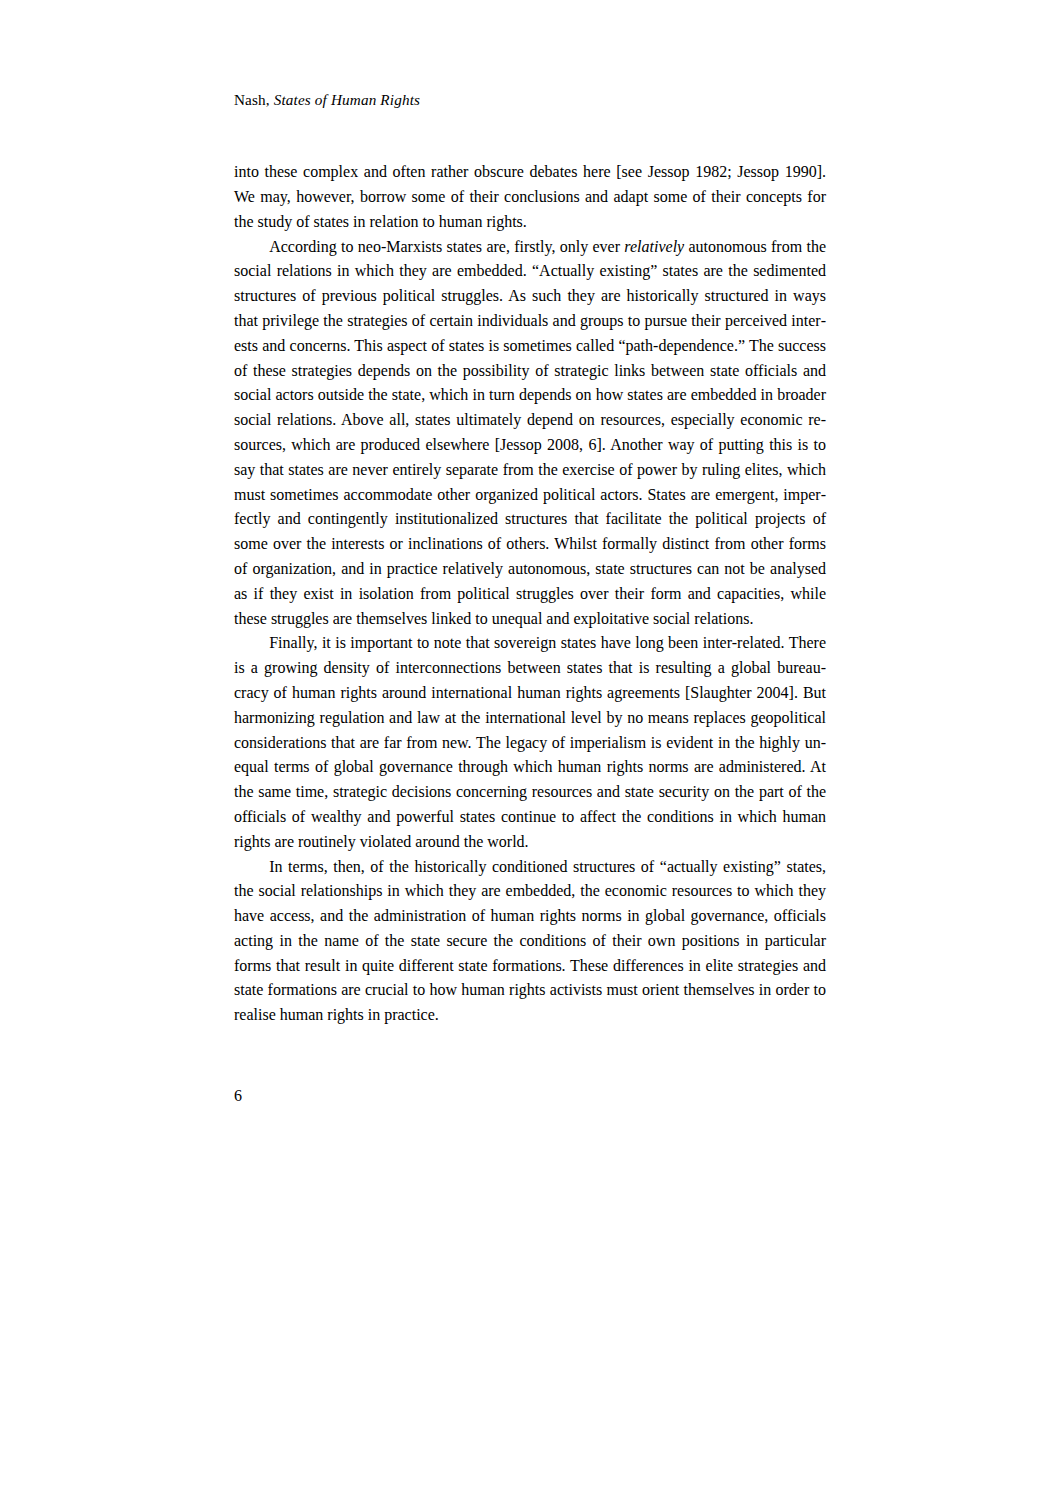Nash, States of Human Rights
into these complex and often rather obscure debates here [see Jessop 1982; Jessop 1990]. We may, however, borrow some of their conclusions and adapt some of their concepts for the study of states in relation to human rights.
According to neo-Marxists states are, firstly, only ever relatively autonomous from the social relations in which they are embedded. “Actually existing” states are the sedimented structures of previous political struggles. As such they are historically structured in ways that privilege the strategies of certain individuals and groups to pursue their perceived interests and concerns. This aspect of states is sometimes called “path-dependence.” The success of these strategies depends on the possibility of strategic links between state officials and social actors outside the state, which in turn depends on how states are embedded in broader social relations. Above all, states ultimately depend on resources, especially economic resources, which are produced elsewhere [Jessop 2008, 6]. Another way of putting this is to say that states are never entirely separate from the exercise of power by ruling elites, which must sometimes accommodate other organized political actors. States are emergent, imperfectly and contingently institutionalized structures that facilitate the political projects of some over the interests or inclinations of others. Whilst formally distinct from other forms of organization, and in practice relatively autonomous, state structures can not be analysed as if they exist in isolation from political struggles over their form and capacities, while these struggles are themselves linked to unequal and exploitative social relations.
Finally, it is important to note that sovereign states have long been inter-related. There is a growing density of interconnections between states that is resulting a global bureaucracy of human rights around international human rights agreements [Slaughter 2004]. But harmonizing regulation and law at the international level by no means replaces geopolitical considerations that are far from new. The legacy of imperialism is evident in the highly unequal terms of global governance through which human rights norms are administered. At the same time, strategic decisions concerning resources and state security on the part of the officials of wealthy and powerful states continue to affect the conditions in which human rights are routinely violated around the world.
In terms, then, of the historically conditioned structures of “actually existing” states, the social relationships in which they are embedded, the economic resources to which they have access, and the administration of human rights norms in global governance, officials acting in the name of the state secure the conditions of their own positions in particular forms that result in quite different state formations. These differences in elite strategies and state formations are crucial to how human rights activists must orient themselves in order to realise human rights in practice.
6